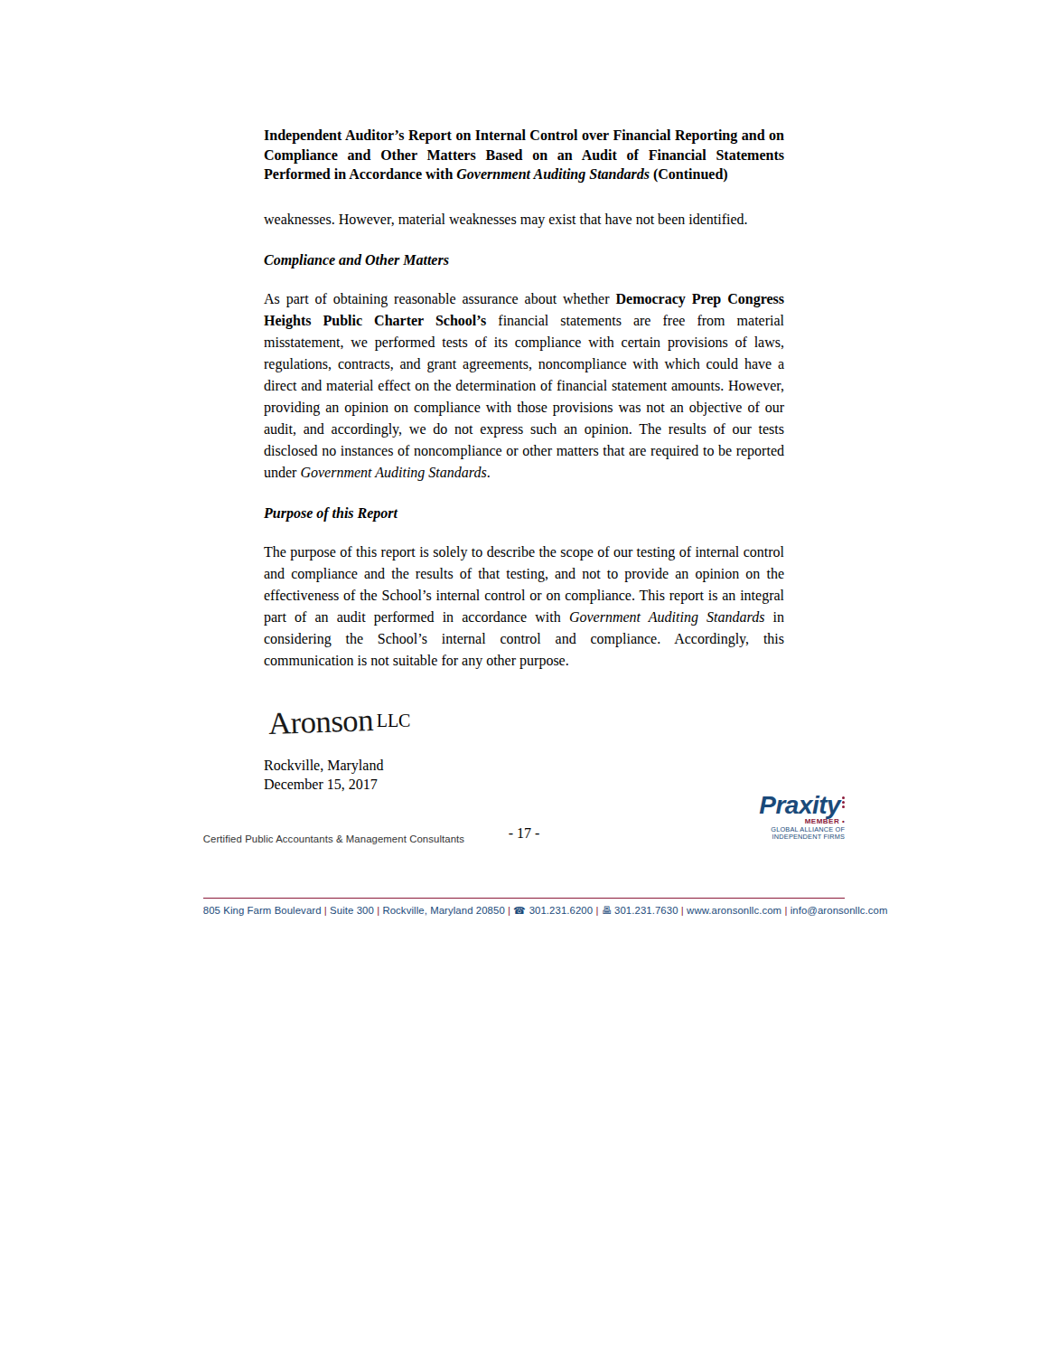Independent Auditor’s Report on Internal Control over Financial Reporting and on Compliance and Other Matters Based on an Audit of Financial Statements Performed in Accordance with Government Auditing Standards (Continued)
weaknesses. However, material weaknesses may exist that have not been identified.
Compliance and Other Matters
As part of obtaining reasonable assurance about whether Democracy Prep Congress Heights Public Charter School’s financial statements are free from material misstatement, we performed tests of its compliance with certain provisions of laws, regulations, contracts, and grant agreements, noncompliance with which could have a direct and material effect on the determination of financial statement amounts. However, providing an opinion on compliance with those provisions was not an objective of our audit, and accordingly, we do not express such an opinion. The results of our tests disclosed no instances of noncompliance or other matters that are required to be reported under Government Auditing Standards.
Purpose of this Report
The purpose of this report is solely to describe the scope of our testing of internal control and compliance and the results of that testing, and not to provide an opinion on the effectiveness of the School’s internal control or on compliance. This report is an integral part of an audit performed in accordance with Government Auditing Standards in considering the School’s internal control and compliance. Accordingly, this communication is not suitable for any other purpose.
Aronson LLC
Rockville, Maryland
December 15, 2017
- 17 -
Praxity
MEMBER •
GLOBAL ALLIANCE OF
INDEPENDENT FIRMS
Certified Public Accountants & Management Consultants
805 King Farm Boulevard | Suite 300 | Rockville, Maryland 20850 | ☎ 301.231.6200 | 🖶 301.231.7630 | www.aronsonllc.com | info@aronsonllc.com